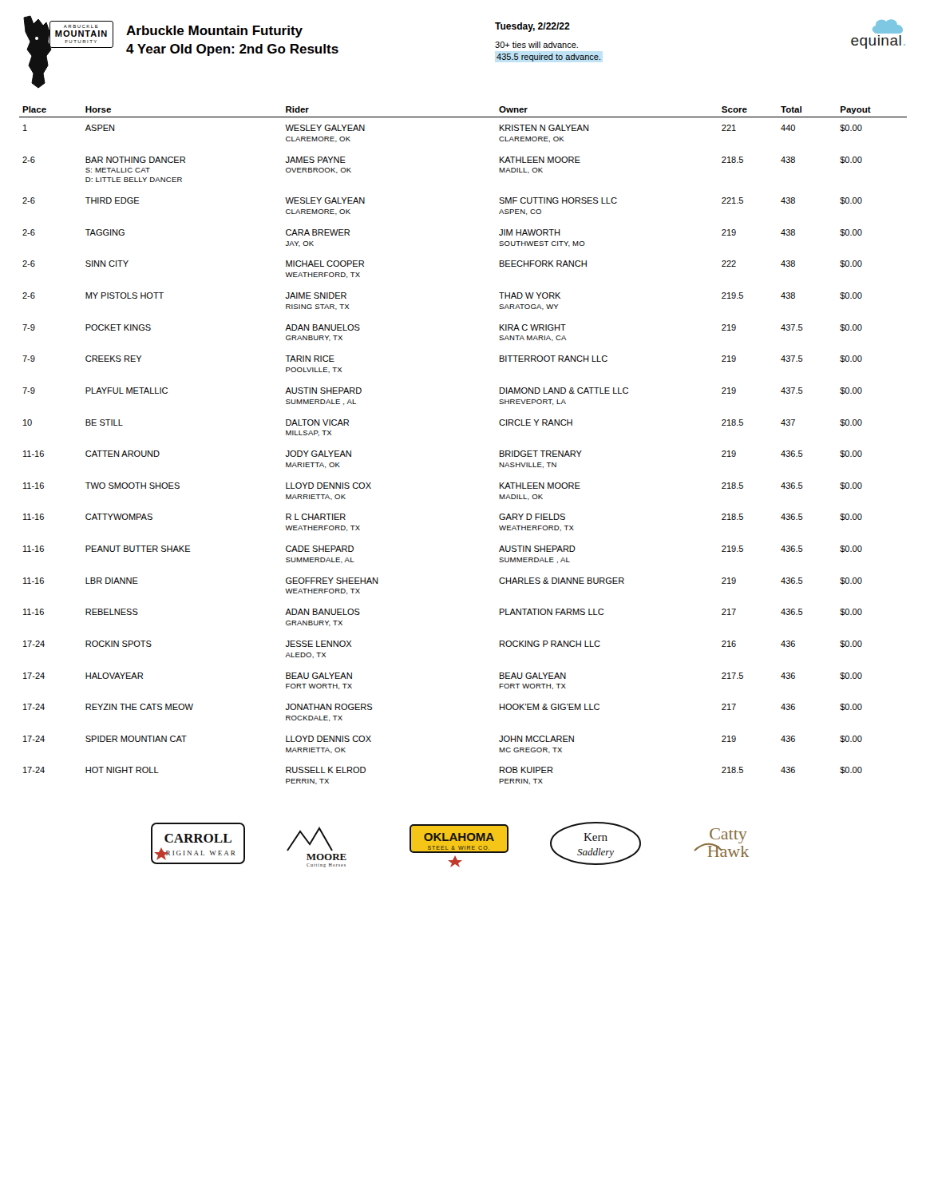ARBUCKLE MOUNTAIN FUTURITY
Arbuckle Mountain Futurity
4 Year Old Open: 2nd Go Results
Tuesday, 2/22/22
30+ ties will advance.
435.5 required to advance.
equinal.
| Place | Horse | Rider | Owner | Score | Total | Payout |
| --- | --- | --- | --- | --- | --- | --- |
| 1 | ASPEN | WESLEY GALYEAN CLAREMORE, OK | KRISTEN N GALYEAN CLAREMORE, OK | 221 | 440 | $0.00 |
| 2-6 | BAR NOTHING DANCER S: METALLIC CAT D: LITTLE BELLY DANCER | JAMES PAYNE OVERBROOK, OK | KATHLEEN MOORE MADILL, OK | 218.5 | 438 | $0.00 |
| 2-6 | THIRD EDGE | WESLEY GALYEAN CLAREMORE, OK | SMF CUTTING HORSES LLC ASPEN, CO | 221.5 | 438 | $0.00 |
| 2-6 | TAGGING | CARA BREWER JAY, OK | JIM HAWORTH SOUTHWEST CITY, MO | 219 | 438 | $0.00 |
| 2-6 | SINN CITY | MICHAEL COOPER WEATHERFORD, TX | BEECHFORK RANCH | 222 | 438 | $0.00 |
| 2-6 | MY PISTOLS HOTT | JAIME SNIDER RISING STAR, TX | THAD W YORK SARATOGA, WY | 219.5 | 438 | $0.00 |
| 7-9 | POCKET KINGS | ADAN BANUELOS GRANBURY, TX | KIRA C WRIGHT SANTA MARIA, CA | 219 | 437.5 | $0.00 |
| 7-9 | CREEKS REY | TARIN RICE POOLVILLE, TX | BITTERROOT RANCH LLC | 219 | 437.5 | $0.00 |
| 7-9 | PLAYFUL METALLIC | AUSTIN SHEPARD SUMMERDALE , AL | DIAMOND LAND & CATTLE LLC SHREVEPORT, LA | 219 | 437.5 | $0.00 |
| 10 | BE STILL | DALTON VICAR MILLSAP, TX | CIRCLE Y RANCH | 218.5 | 437 | $0.00 |
| 11-16 | CATTEN AROUND | JODY GALYEAN MARIETTA, OK | BRIDGET TRENARY NASHVILLE, TN | 219 | 436.5 | $0.00 |
| 11-16 | TWO SMOOTH SHOES | LLOYD DENNIS COX MARRIETTA, OK | KATHLEEN MOORE MADILL, OK | 218.5 | 436.5 | $0.00 |
| 11-16 | CATTYWOMPAS | R L CHARTIER WEATHERFORD, TX | GARY D FIELDS WEATHERFORD, TX | 218.5 | 436.5 | $0.00 |
| 11-16 | PEANUT BUTTER SHAKE | CADE SHEPARD SUMMERDALE, AL | AUSTIN SHEPARD SUMMERDALE , AL | 219.5 | 436.5 | $0.00 |
| 11-16 | LBR DIANNE | GEOFFREY SHEEHAN WEATHERFORD, TX | CHARLES & DIANNE BURGER | 219 | 436.5 | $0.00 |
| 11-16 | REBELNESS | ADAN BANUELOS GRANBURY, TX | PLANTATION FARMS LLC | 217 | 436.5 | $0.00 |
| 17-24 | ROCKIN SPOTS | JESSE LENNOX ALEDO, TX | ROCKING P RANCH LLC | 216 | 436 | $0.00 |
| 17-24 | HALOVAYEAR | BEAU GALYEAN FORT WORTH, TX | BEAU GALYEAN FORT WORTH, TX | 217.5 | 436 | $0.00 |
| 17-24 | REYZIN THE CATS MEOW | JONATHAN ROGERS ROCKDALE, TX | HOOK'EM & GIG'EM LLC | 217 | 436 | $0.00 |
| 17-24 | SPIDER MOUNTIAN CAT | LLOYD DENNIS COX MARRIETTA, OK | JOHN MCCLAREN MC GREGOR, TX | 219 | 436 | $0.00 |
| 17-24 | HOT NIGHT ROLL | RUSSELL K ELROD PERRIN, TX | ROB KUIPER PERRIN, TX | 218.5 | 436 | $0.00 |
CARROLL ORIGINAL WEAR
MOORE Cutting Horses
OKLAHOMA STEEL & WIRE CO.
Kern Saddlery
Catty Hawk